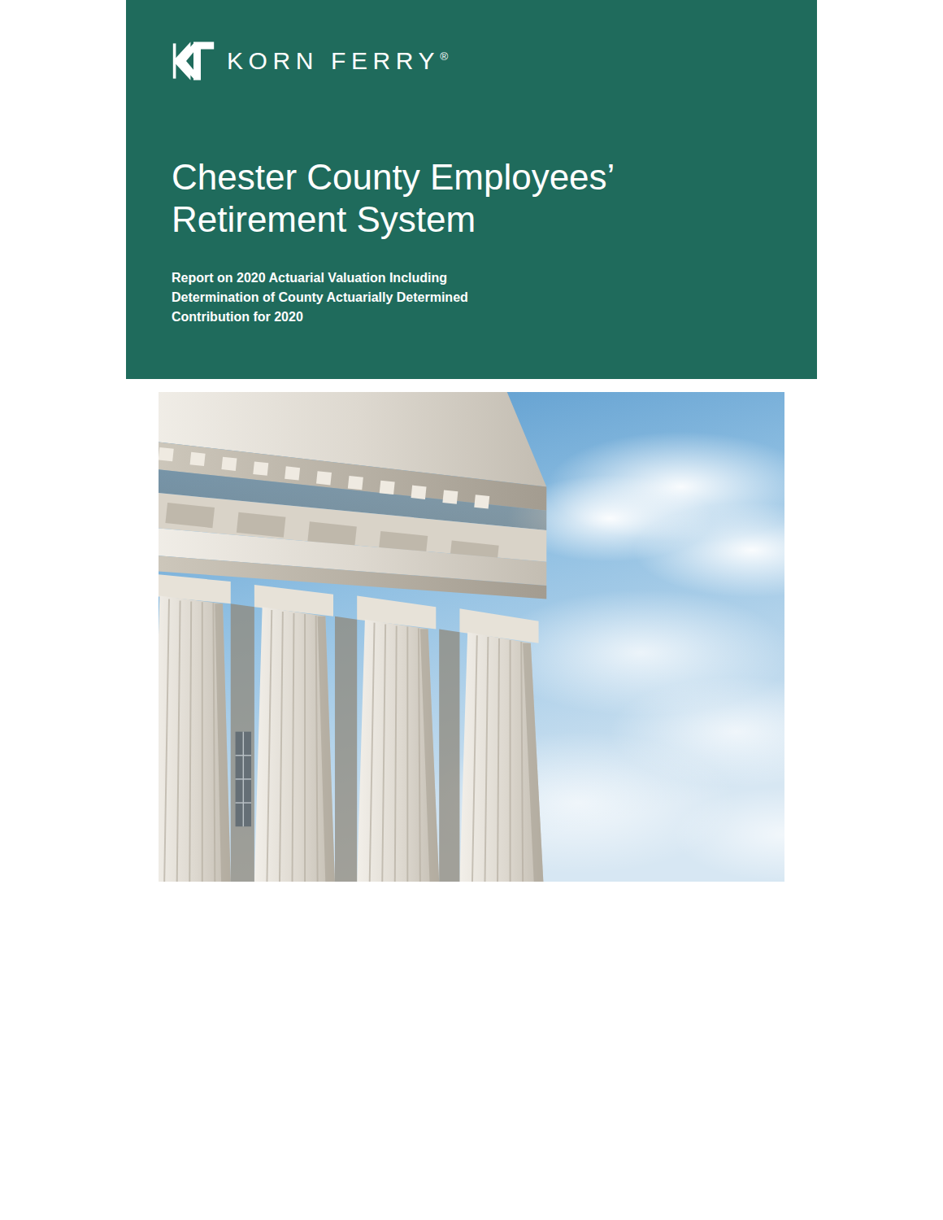KORN FERRY®
Chester County Employees’ Retirement System
Report on 2020 Actuarial Valuation Including
Determination of County Actuarially Determined
Contribution for 2020